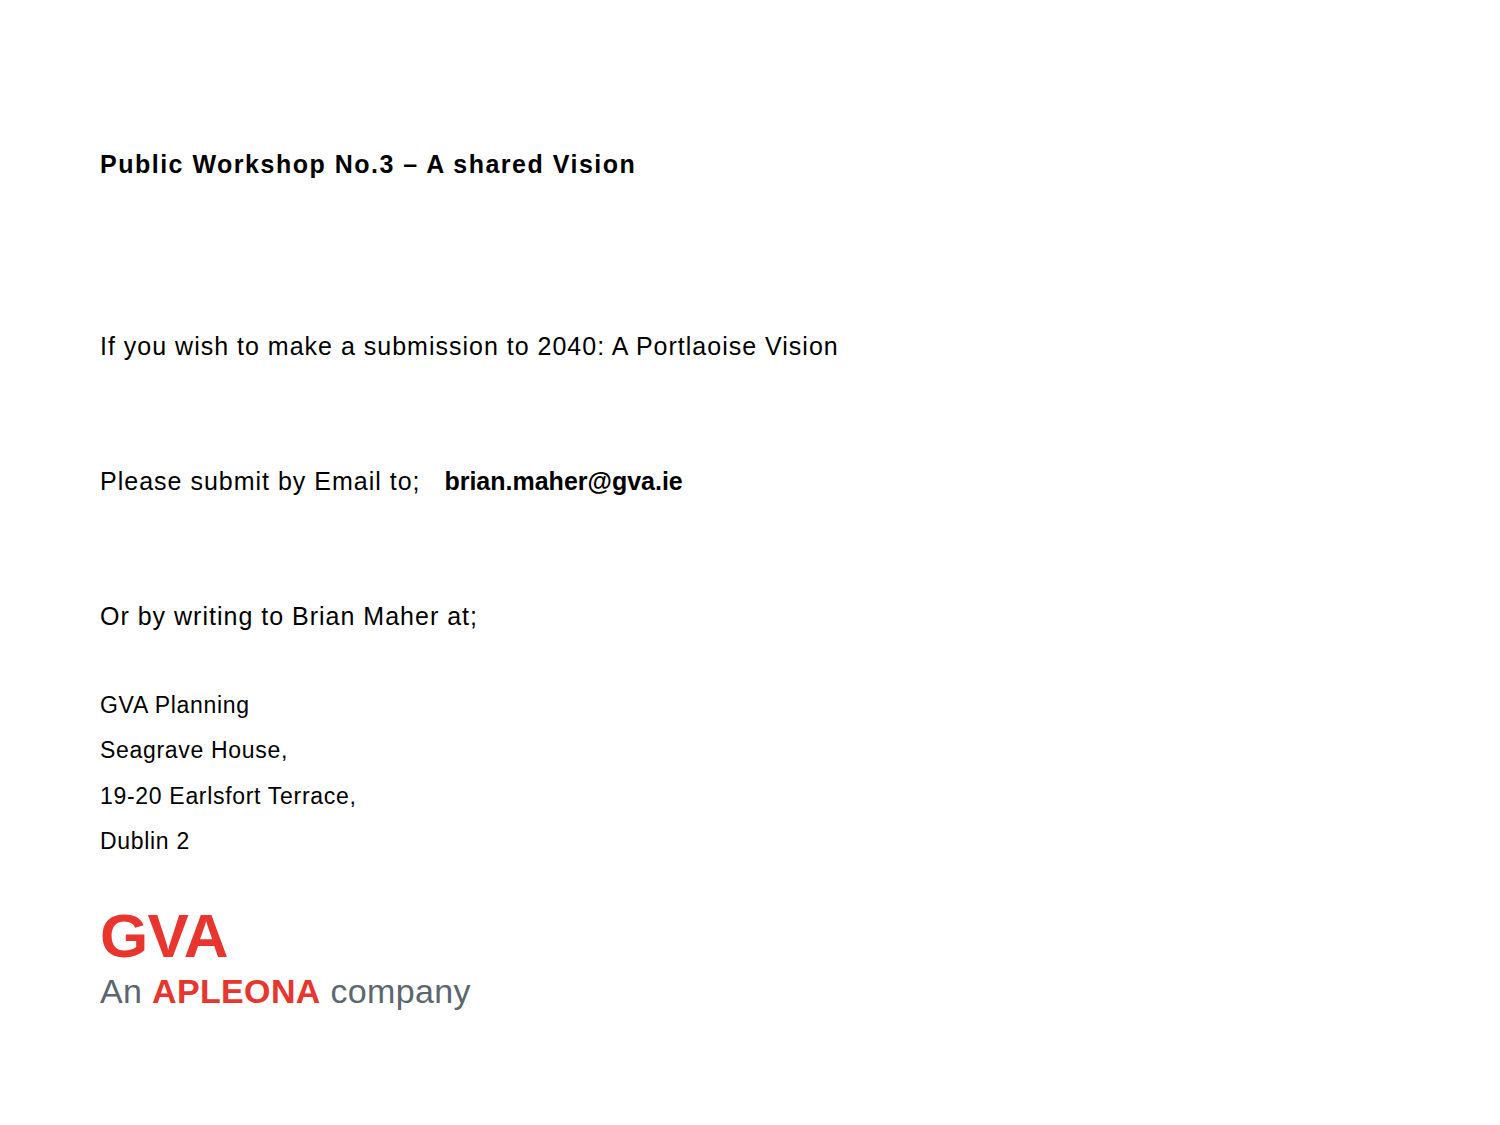Public Workshop No.3 – A shared Vision
If you wish to make a submission to 2040: A Portlaoise Vision
Please submit by Email to; brian.maher@gva.ie
Or by writing to Brian Maher at;
GVA Planning
Seagrave House,
19-20 Earlsfort Terrace,
Dublin 2
GVA
An APLEONA company